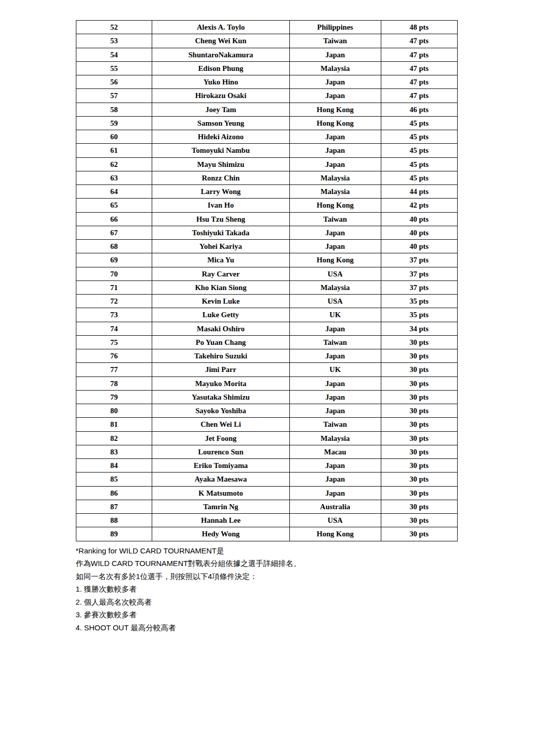| 52 | Alexis A. Toylo | Philippines | 48 pts |
| 53 | Cheng Wei Kun | Taiwan | 47 pts |
| 54 | ShuntaroNakamura | Japan | 47 pts |
| 55 | Edison Phung | Malaysia | 47 pts |
| 56 | Yuko Hino | Japan | 47 pts |
| 57 | Hirokazu Osaki | Japan | 47 pts |
| 58 | Joey Tam | Hong Kong | 46 pts |
| 59 | Samson Yeung | Hong Kong | 45 pts |
| 60 | Hideki Aizono | Japan | 45 pts |
| 61 | Tomoyuki Nambu | Japan | 45 pts |
| 62 | Mayu Shimizu | Japan | 45 pts |
| 63 | Ronzz Chin | Malaysia | 45 pts |
| 64 | Larry Wong | Malaysia | 44 pts |
| 65 | Ivan Ho | Hong Kong | 42 pts |
| 66 | Hsu Tzu Sheng | Taiwan | 40 pts |
| 67 | Toshiyuki Takada | Japan | 40 pts |
| 68 | Yohei Kariya | Japan | 40 pts |
| 69 | Mica Yu | Hong Kong | 37 pts |
| 70 | Ray Carver | USA | 37 pts |
| 71 | Kho Kian Siong | Malaysia | 37 pts |
| 72 | Kevin Luke | USA | 35 pts |
| 73 | Luke Getty | UK | 35 pts |
| 74 | Masaki Oshiro | Japan | 34 pts |
| 75 | Po Yuan Chang | Taiwan | 30 pts |
| 76 | Takehiro Suzuki | Japan | 30 pts |
| 77 | Jimi Parr | UK | 30 pts |
| 78 | Mayuko Morita | Japan | 30 pts |
| 79 | Yasutaka Shimizu | Japan | 30 pts |
| 80 | Sayoko Yoshiba | Japan | 30 pts |
| 81 | Chen Wei Li | Taiwan | 30 pts |
| 82 | Jet Foong | Malaysia | 30 pts |
| 83 | Lourenco Sun | Macau | 30 pts |
| 84 | Eriko Tomiyama | Japan | 30 pts |
| 85 | Ayaka Maesawa | Japan | 30 pts |
| 86 | K Matsumoto | Japan | 30 pts |
| 87 | Tamrin Ng | Australia | 30 pts |
| 88 | Hannah Lee | USA | 30 pts |
| 89 | Hedy Wong | Hong Kong | 30 pts |
*Ranking for WILD CARD TOURNAMENT是
作為WILD CARD TOURNAMENT對戰表分組依據之選手詳細排名。
如同一名次有多於1位選手，則按照以下4項條件決定：
1. 獲勝次數較多者
2. 個人最高名次較高者
3. 參賽次數較多者
4. SHOOT OUT 最高分較高者